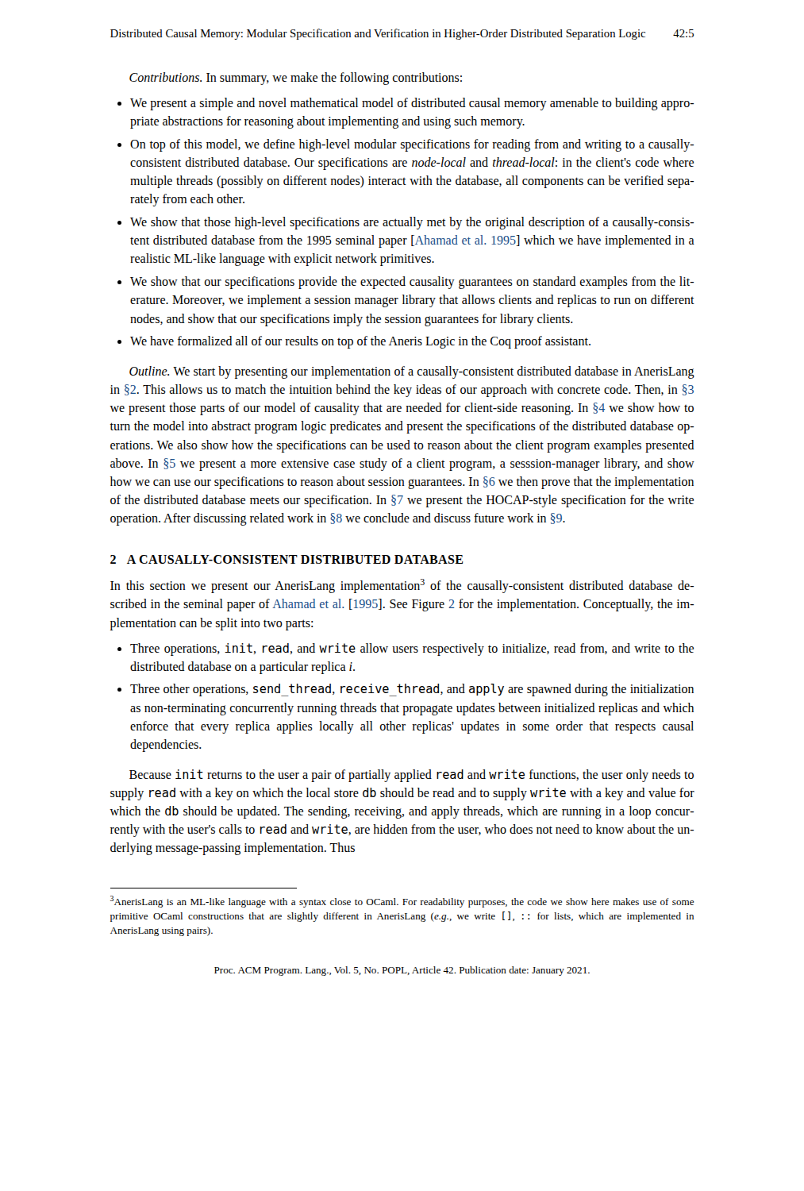Distributed Causal Memory: Modular Specification and Verification in Higher-Order Distributed Separation Logic 42:5
Contributions. In summary, we make the following contributions:
We present a simple and novel mathematical model of distributed causal memory amenable to building appropriate abstractions for reasoning about implementing and using such memory.
On top of this model, we define high-level modular specifications for reading from and writing to a causally-consistent distributed database. Our specifications are node-local and thread-local: in the client's code where multiple threads (possibly on different nodes) interact with the database, all components can be verified separately from each other.
We show that those high-level specifications are actually met by the original description of a causally-consistent distributed database from the 1995 seminal paper [Ahamad et al. 1995] which we have implemented in a realistic ML-like language with explicit network primitives.
We show that our specifications provide the expected causality guarantees on standard examples from the literature. Moreover, we implement a session manager library that allows clients and replicas to run on different nodes, and show that our specifications imply the session guarantees for library clients.
We have formalized all of our results on top of the Aneris Logic in the Coq proof assistant.
Outline. We start by presenting our implementation of a causally-consistent distributed database in AnerisLang in §2. This allows us to match the intuition behind the key ideas of our approach with concrete code. Then, in §3 we present those parts of our model of causality that are needed for client-side reasoning. In §4 we show how to turn the model into abstract program logic predicates and present the specifications of the distributed database operations. We also show how the specifications can be used to reason about the client program examples presented above. In §5 we present a more extensive case study of a client program, a sesssion-manager library, and show how we can use our specifications to reason about session guarantees. In §6 we then prove that the implementation of the distributed database meets our specification. In §7 we present the HOCAP-style specification for the write operation. After discussing related work in §8 we conclude and discuss future work in §9.
2 A Causally-Consistent Distributed Database
In this section we present our AnerisLang implementation3 of the causally-consistent distributed database described in the seminal paper of Ahamad et al. [1995]. See Figure 2 for the implementation. Conceptually, the implementation can be split into two parts:
Three operations, init, read, and write allow users respectively to initialize, read from, and write to the distributed database on a particular replica i.
Three other operations, send_thread, receive_thread, and apply are spawned during the initialization as non-terminating concurrently running threads that propagate updates between initialized replicas and which enforce that every replica applies locally all other replicas' updates in some order that respects causal dependencies.
Because init returns to the user a pair of partially applied read and write functions, the user only needs to supply read with a key on which the local store db should be read and to supply write with a key and value for which the db should be updated. The sending, receiving, and apply threads, which are running in a loop concurrently with the user's calls to read and write, are hidden from the user, who does not need to know about the underlying message-passing implementation. Thus
3AnerisLang is an ML-like language with a syntax close to OCaml. For readability purposes, the code we show here makes use of some primitive OCaml constructions that are slightly different in AnerisLang (e.g., we write [], :: for lists, which are implemented in AnerisLang using pairs).
Proc. ACM Program. Lang., Vol. 5, No. POPL, Article 42. Publication date: January 2021.